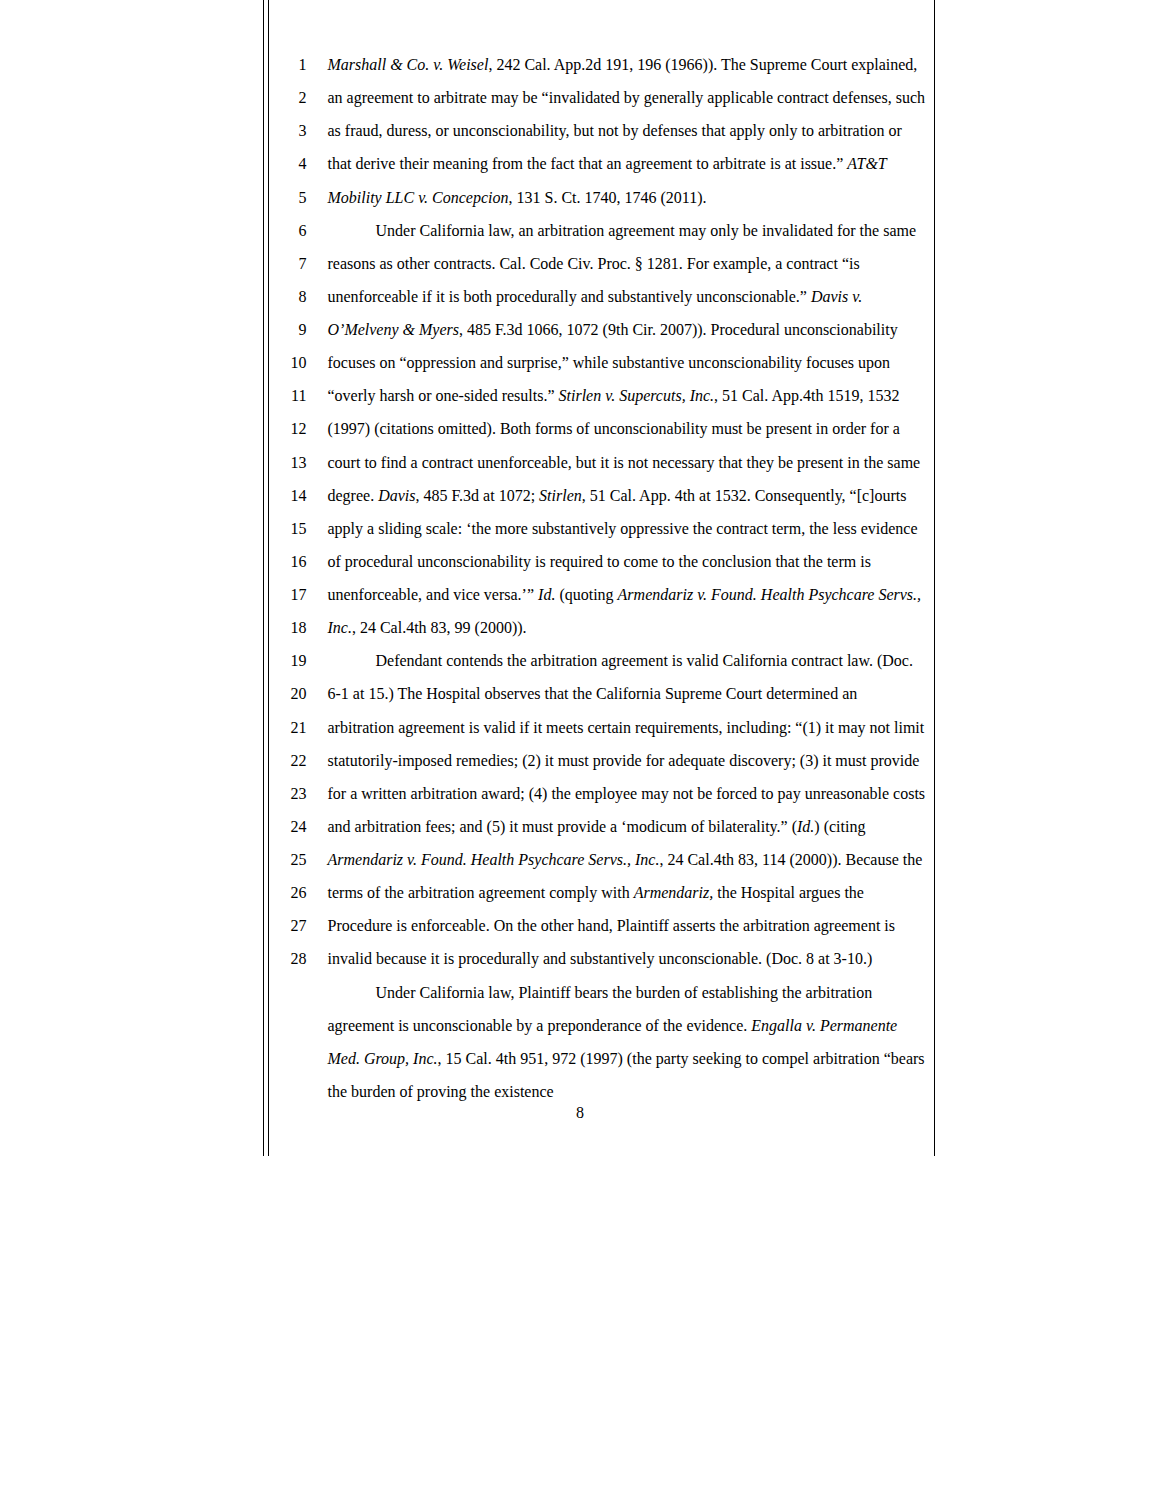1
2
3
4
5
6
7
8
9
10
11
12
13
14
15
16
17
18
19
20
21
22
23
24
25
26
27
28
Marshall & Co. v. Weisel, 242 Cal. App.2d 191, 196 (1966)). The Supreme Court explained, an agreement to arbitrate may be “invalidated by generally applicable contract defenses, such as fraud, duress, or unconscionability, but not by defenses that apply only to arbitration or that derive their meaning from the fact that an agreement to arbitrate is at issue.” AT&T Mobility LLC v. Concepcion, 131 S. Ct. 1740, 1746 (2011).
Under California law, an arbitration agreement may only be invalidated for the same reasons as other contracts. Cal. Code Civ. Proc. § 1281. For example, a contract “is unenforceable if it is both procedurally and substantively unconscionable.” Davis v. O’Melveny & Myers, 485 F.3d 1066, 1072 (9th Cir. 2007)). Procedural unconscionability focuses on “oppression and surprise,” while substantive unconscionability focuses upon “overly harsh or one-sided results.” Stirlen v. Supercuts, Inc., 51 Cal. App.4th 1519, 1532 (1997) (citations omitted). Both forms of unconscionability must be present in order for a court to find a contract unenforceable, but it is not necessary that they be present in the same degree. Davis, 485 F.3d at 1072; Stirlen, 51 Cal. App. 4th at 1532. Consequently, “[c]ourts apply a sliding scale: ‘the more substantively oppressive the contract term, the less evidence of procedural unconscionability is required to come to the conclusion that the term is unenforceable, and vice versa.’” Id. (quoting Armendariz v. Found. Health Psychcare Servs., Inc., 24 Cal.4th 83, 99 (2000)).
Defendant contends the arbitration agreement is valid California contract law. (Doc. 6-1 at 15.) The Hospital observes that the California Supreme Court determined an arbitration agreement is valid if it meets certain requirements, including: “(1) it may not limit statutorily-imposed remedies; (2) it must provide for adequate discovery; (3) it must provide for a written arbitration award; (4) the employee may not be forced to pay unreasonable costs and arbitration fees; and (5) it must provide a ‘modicum of bilaterality.” (Id.) (citing Armendariz v. Found. Health Psychcare Servs., Inc., 24 Cal.4th 83, 114 (2000)). Because the terms of the arbitration agreement comply with Armendariz, the Hospital argues the Procedure is enforceable. On the other hand, Plaintiff asserts the arbitration agreement is invalid because it is procedurally and substantively unconscionable. (Doc. 8 at 3-10.)
Under California law, Plaintiff bears the burden of establishing the arbitration agreement is unconscionable by a preponderance of the evidence. Engalla v. Permanente Med. Group, Inc., 15 Cal. 4th 951, 972 (1997) (the party seeking to compel arbitration “bears the burden of proving the existence
8